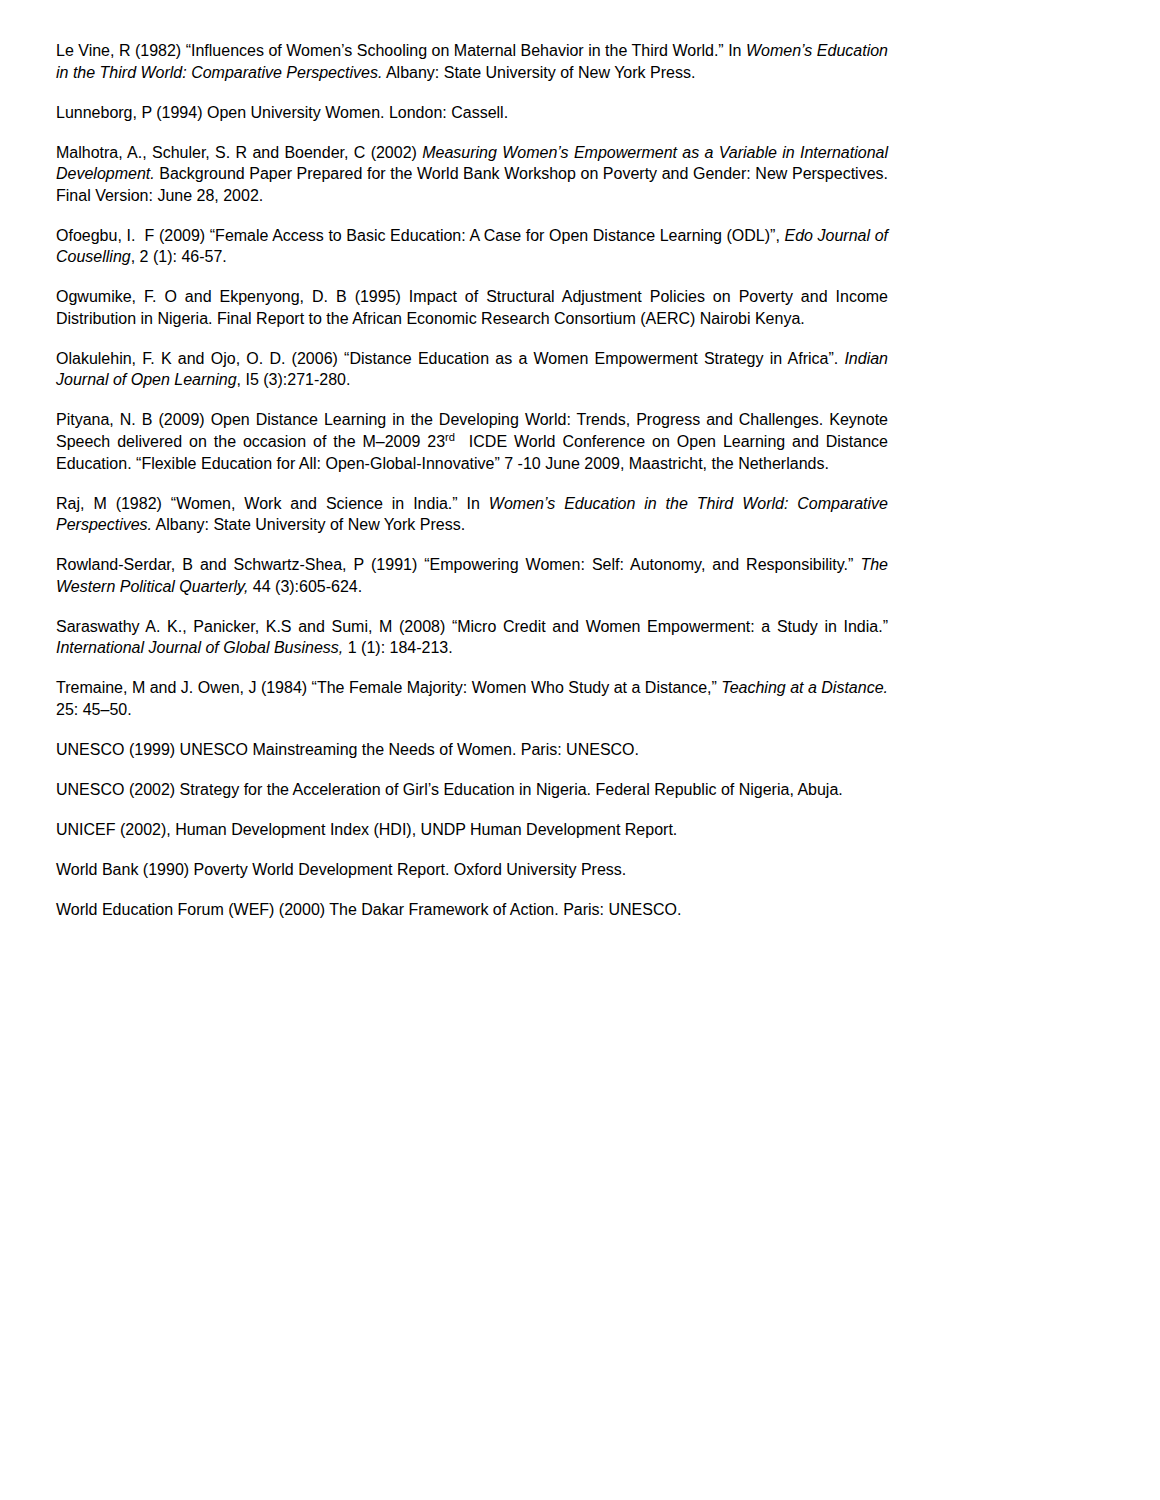Le Vine, R (1982) “Influences of Women’s Schooling on Maternal Behavior in the Third World.” In Women’s Education in the Third World: Comparative Perspectives. Albany: State University of New York Press.
Lunneborg, P (1994) Open University Women. London: Cassell.
Malhotra, A., Schuler, S. R and Boender, C (2002) Measuring Women’s Empowerment as a Variable in International Development. Background Paper Prepared for the World Bank Workshop on Poverty and Gender: New Perspectives. Final Version: June 28, 2002.
Ofoegbu, I. F (2009) “Female Access to Basic Education: A Case for Open Distance Learning (ODL)”, Edo Journal of Couselling, 2 (1): 46-57.
Ogwumike, F. O and Ekpenyong, D. B (1995) Impact of Structural Adjustment Policies on Poverty and Income Distribution in Nigeria. Final Report to the African Economic Research Consortium (AERC) Nairobi Kenya.
Olakulehin, F. K and Ojo, O. D. (2006) “Distance Education as a Women Empowerment Strategy in Africa”. Indian Journal of Open Learning, I5 (3):271-280.
Pityana, N. B (2009) Open Distance Learning in the Developing World: Trends, Progress and Challenges. Keynote Speech delivered on the occasion of the M–2009 23rd ICDE World Conference on Open Learning and Distance Education. “Flexible Education for All: Open-Global-Innovative” 7 -10 June 2009, Maastricht, the Netherlands.
Raj, M (1982) “Women, Work and Science in India.” In Women’s Education in the Third World: Comparative Perspectives. Albany: State University of New York Press.
Rowland-Serdar, B and Schwartz-Shea, P (1991) “Empowering Women: Self: Autonomy, and Responsibility.” The Western Political Quarterly, 44 (3):605-624.
Saraswathy A. K., Panicker, K.S and Sumi, M (2008) “Micro Credit and Women Empowerment: a Study in India.” International Journal of Global Business, 1 (1): 184-213.
Tremaine, M and J. Owen, J (1984) “The Female Majority: Women Who Study at a Distance,” Teaching at a Distance. 25: 45–50.
UNESCO (1999) UNESCO Mainstreaming the Needs of Women. Paris: UNESCO.
UNESCO (2002) Strategy for the Acceleration of Girl’s Education in Nigeria. Federal Republic of Nigeria, Abuja.
UNICEF (2002), Human Development Index (HDI), UNDP Human Development Report.
World Bank (1990) Poverty World Development Report. Oxford University Press.
World Education Forum (WEF) (2000) The Dakar Framework of Action. Paris: UNESCO.